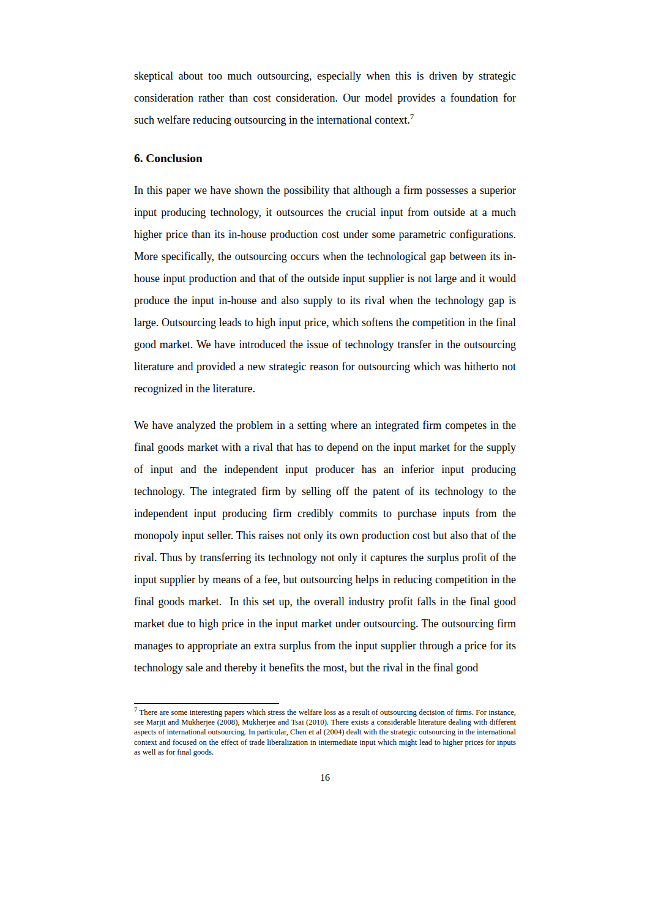skeptical about too much outsourcing, especially when this is driven by strategic consideration rather than cost consideration. Our model provides a foundation for such welfare reducing outsourcing in the international context.7
6. Conclusion
In this paper we have shown the possibility that although a firm possesses a superior input producing technology, it outsources the crucial input from outside at a much higher price than its in-house production cost under some parametric configurations. More specifically, the outsourcing occurs when the technological gap between its in-house input production and that of the outside input supplier is not large and it would produce the input in-house and also supply to its rival when the technology gap is large. Outsourcing leads to high input price, which softens the competition in the final good market. We have introduced the issue of technology transfer in the outsourcing literature and provided a new strategic reason for outsourcing which was hitherto not recognized in the literature.
We have analyzed the problem in a setting where an integrated firm competes in the final goods market with a rival that has to depend on the input market for the supply of input and the independent input producer has an inferior input producing technology. The integrated firm by selling off the patent of its technology to the independent input producing firm credibly commits to purchase inputs from the monopoly input seller. This raises not only its own production cost but also that of the rival. Thus by transferring its technology not only it captures the surplus profit of the input supplier by means of a fee, but outsourcing helps in reducing competition in the final goods market. In this set up, the overall industry profit falls in the final good market due to high price in the input market under outsourcing. The outsourcing firm manages to appropriate an extra surplus from the input supplier through a price for its technology sale and thereby it benefits the most, but the rival in the final good
7 There are some interesting papers which stress the welfare loss as a result of outsourcing decision of firms. For instance, see Marjit and Mukherjee (2008), Mukherjee and Tsai (2010). There exists a considerable literature dealing with different aspects of international outsourcing. In particular, Chen et al (2004) dealt with the strategic outsourcing in the international context and focused on the effect of trade liberalization in intermediate input which might lead to higher prices for inputs as well as for final goods.
16